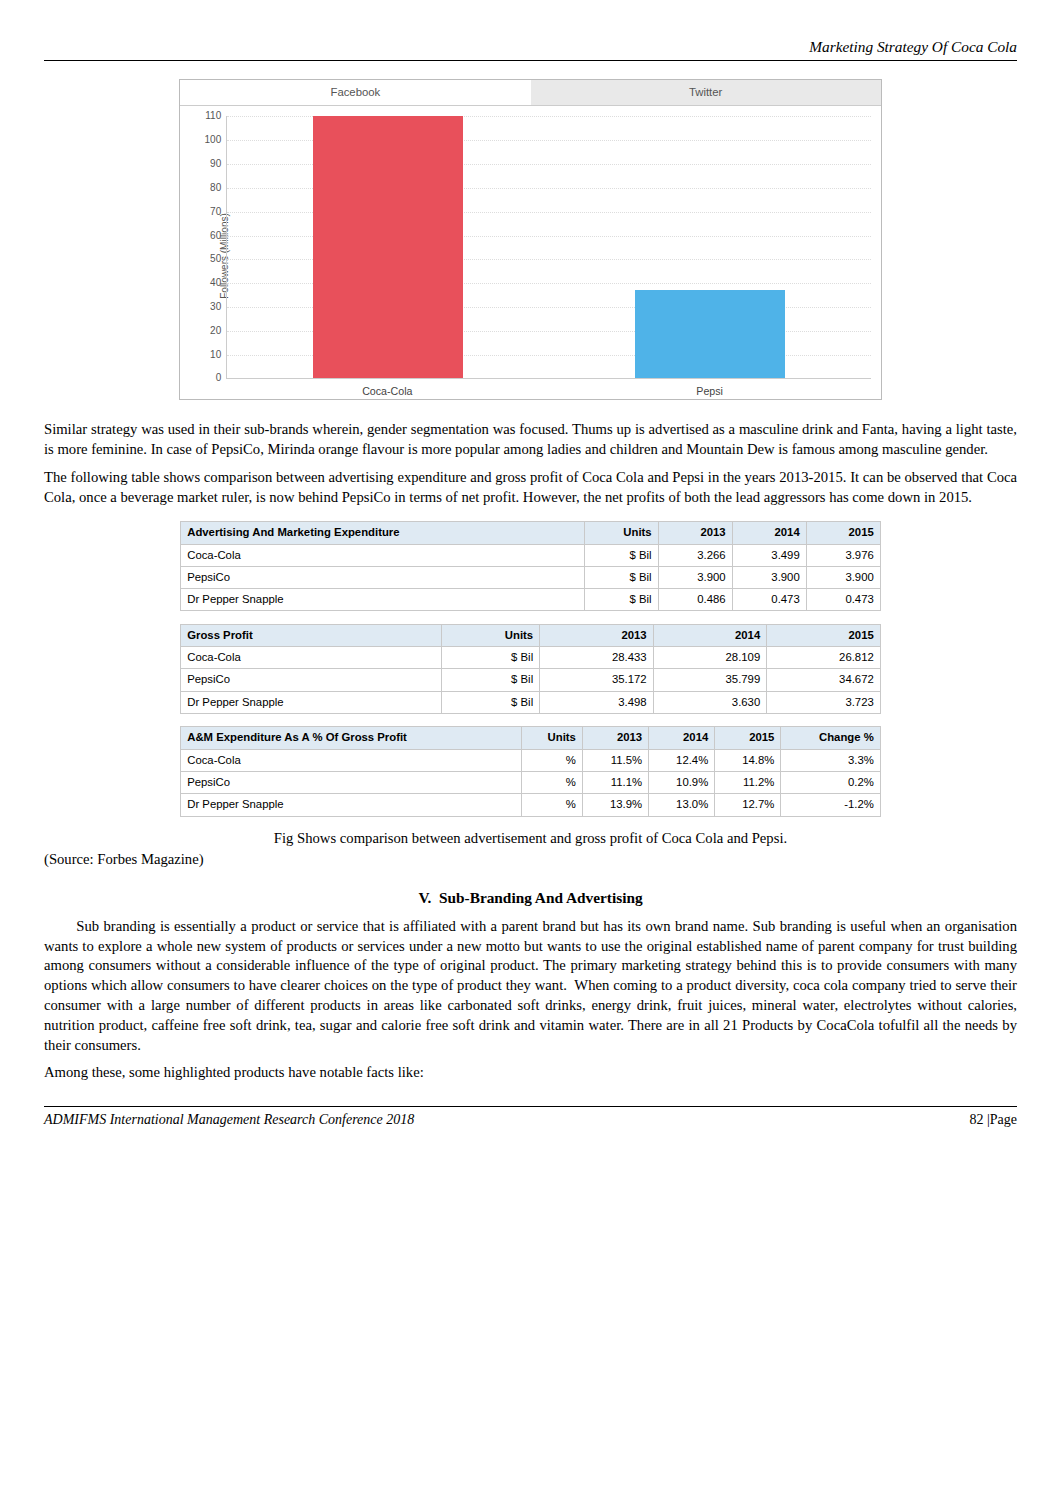Marketing Strategy Of Coca Cola
Facebook
Twitter
Followers (Millions)
110
100
90
80
70
60
50
40
30
20
10
0
Coca-Cola Pepsi
Similar strategy was used in their sub-brands wherein, gender segmentation was focused. Thums up is advertised as a masculine drink and Fanta, having a light taste, is more feminine. In case of PepsiCo, Mirinda orange flavour is more popular among ladies and children and Mountain Dew is famous among masculine gender.
The following table shows comparison between advertising expenditure and gross profit of Coca Cola and Pepsi in the years 2013-2015. It can be observed that Coca Cola, once a beverage market ruler, is now behind PepsiCo in terms of net profit. However, the net profits of both the lead aggressors has come down in 2015.
| Advertising And Marketing Expenditure | Units | 2013 | 2014 | 2015 |
| --- | --- | --- | --- | --- |
| Coca-Cola | $ Bil | 3.266 | 3.499 | 3.976 |
| PepsiCo | $ Bil | 3.900 | 3.900 | 3.900 |
| Dr Pepper Snapple | $ Bil | 0.486 | 0.473 | 0.473 |
| Gross Profit | Units | 2013 | 2014 | 2015 |
| --- | --- | --- | --- | --- |
| Coca-Cola | $ Bil | 28.433 | 28.109 | 26.812 |
| PepsiCo | $ Bil | 35.172 | 35.799 | 34.672 |
| Dr Pepper Snapple | $ Bil | 3.498 | 3.630 | 3.723 |
| A&M Expenditure As A % Of Gross Profit | Units | 2013 | 2014 | 2015 | Change % |
| --- | --- | --- | --- | --- | --- |
| Coca-Cola | % | 11.5% | 12.4% | 14.8% | 3.3% |
| PepsiCo | % | 11.1% | 10.9% | 11.2% | 0.2% |
| Dr Pepper Snapple | % | 13.9% | 13.0% | 12.7% | -1.2% |
Fig Shows comparison between advertisement and gross profit of Coca Cola and Pepsi.
(Source: Forbes Magazine)
V. Sub-Branding And Advertising
Sub branding is essentially a product or service that is affiliated with a parent brand but has its own brand name. Sub branding is useful when an organisation wants to explore a whole new system of products or services under a new motto but wants to use the original established name of parent company for trust building among consumers without a considerable influence of the type of original product. The primary marketing strategy behind this is to provide consumers with many options which allow consumers to have clearer choices on the type of product they want. When coming to a product diversity, coca cola company tried to serve their consumer with a large number of different products in areas like carbonated soft drinks, energy drink, fruit juices, mineral water, electrolytes without calories, nutrition product, caffeine free soft drink, tea, sugar and calorie free soft drink and vitamin water. There are in all 21 Products by CocaCola tofulfil all the needs by their consumers.
Among these, some highlighted products have notable facts like:
ADMIFMS International Management Research Conference 2018
82 |Page